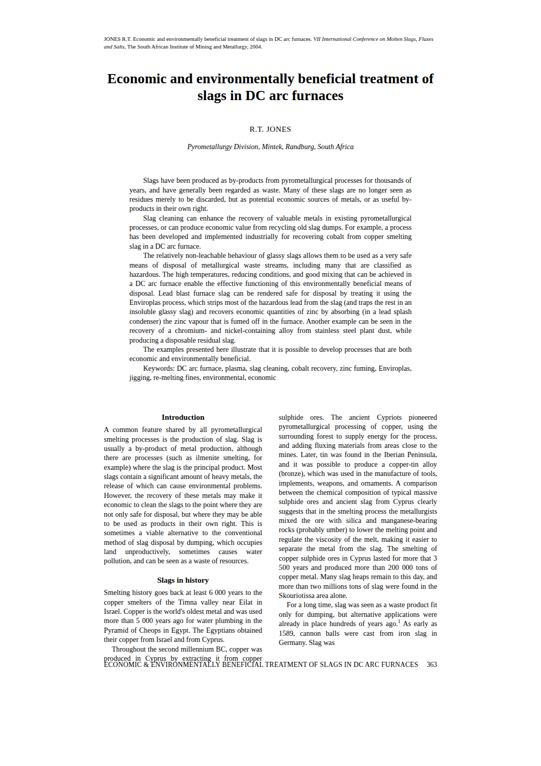JONES R.T. Economic and environmentally beneficial treatment of slags in DC arc furnaces. VII International Conference on Molten Slags, Fluxes and Salts, The South African Institute of Mining and Metallurgy, 2004.
Economic and environmentally beneficial treatment of slags in DC arc furnaces
R.T. JONES
Pyrometallurgy Division, Mintek, Randburg, South Africa
Slags have been produced as by-products from pyrometallurgical processes for thousands of years, and have generally been regarded as waste. Many of these slags are no longer seen as residues merely to be discarded, but as potential economic sources of metals, or as useful by-products in their own right.
Slag cleaning can enhance the recovery of valuable metals in existing pyrometallurgical processes, or can produce economic value from recycling old slag dumps. For example, a process has been developed and implemented industrially for recovering cobalt from copper smelting slag in a DC arc furnace.
The relatively non-leachable behaviour of glassy slags allows them to be used as a very safe means of disposal of metallurgical waste streams, including many that are classified as hazardous. The high temperatures, reducing conditions, and good mixing that can be achieved in a DC arc furnace enable the effective functioning of this environmentally beneficial means of disposal. Lead blast furnace slag can be rendered safe for disposal by treating it using the Enviroplas process, which strips most of the hazardous lead from the slag (and traps the rest in an insoluble glassy slag) and recovers economic quantities of zinc by absorbing (in a lead splash condenser) the zinc vapour that is fumed off in the furnace. Another example can be seen in the recovery of a chromium- and nickel-containing alloy from stainless steel plant dust, while producing a disposable residual slag.
The examples presented here illustrate that it is possible to develop processes that are both economic and environmentally beneficial.
Keywords: DC arc furnace, plasma, slag cleaning, cobalt recovery, zinc fuming, Enviroplas, jigging, re-melting fines, environmental, economic
Introduction
A common feature shared by all pyrometallurgical smelting processes is the production of slag. Slag is usually a by-product of metal production, although there are processes (such as ilmenite smelting, for example) where the slag is the principal product. Most slags contain a significant amount of heavy metals, the release of which can cause environmental problems. However, the recovery of these metals may make it economic to clean the slags to the point where they are not only safe for disposal, but where they may be able to be used as products in their own right. This is sometimes a viable alternative to the conventional method of slag disposal by dumping, which occupies land unproductively, sometimes causes water pollution, and can be seen as a waste of resources.
Slags in history
Smelting history goes back at least 6 000 years to the copper smelters of the Timna valley near Eilat in Israel. Copper is the world's oldest metal and was used more than 5 000 years ago for water plumbing in the Pyramid of Cheops in Egypt. The Egyptians obtained their copper from Israel and from Cyprus.
Throughout the second millennium BC, copper was produced in Cyprus by extracting it from copper sulphide ores. The ancient Cypriots pioneered pyrometallurgical processing of copper, using the surrounding forest to supply energy for the process, and adding fluxing materials from areas close to the mines. Later, tin was found in the Iberian Peninsula, and it was possible to produce a copper-tin alloy (bronze), which was used in the manufacture of tools, implements, weapons, and ornaments. A comparison between the chemical composition of typical massive sulphide ores and ancient slag from Cyprus clearly suggests that in the smelting process the metallurgists mixed the ore with silica and manganese-bearing rocks (probably umber) to lower the melting point and regulate the viscosity of the melt, making it easier to separate the metal from the slag. The smelting of copper sulphide ores in Cyprus lasted for more that 3 500 years and produced more than 200 000 tons of copper metal. Many slag heaps remain to this day, and more than two millions tons of slag were found in the Skouriotissa area alone.
For a long time, slag was seen as a waste product fit only for dumping, but alternative applications were already in place hundreds of years ago.1 As early as 1589, cannon balls were cast from iron slag in Germany. Slag was
ECONOMIC & ENVIRONMENTALLY BENEFICIAL TREATMENT OF SLAGS IN DC ARC FURNACES 363